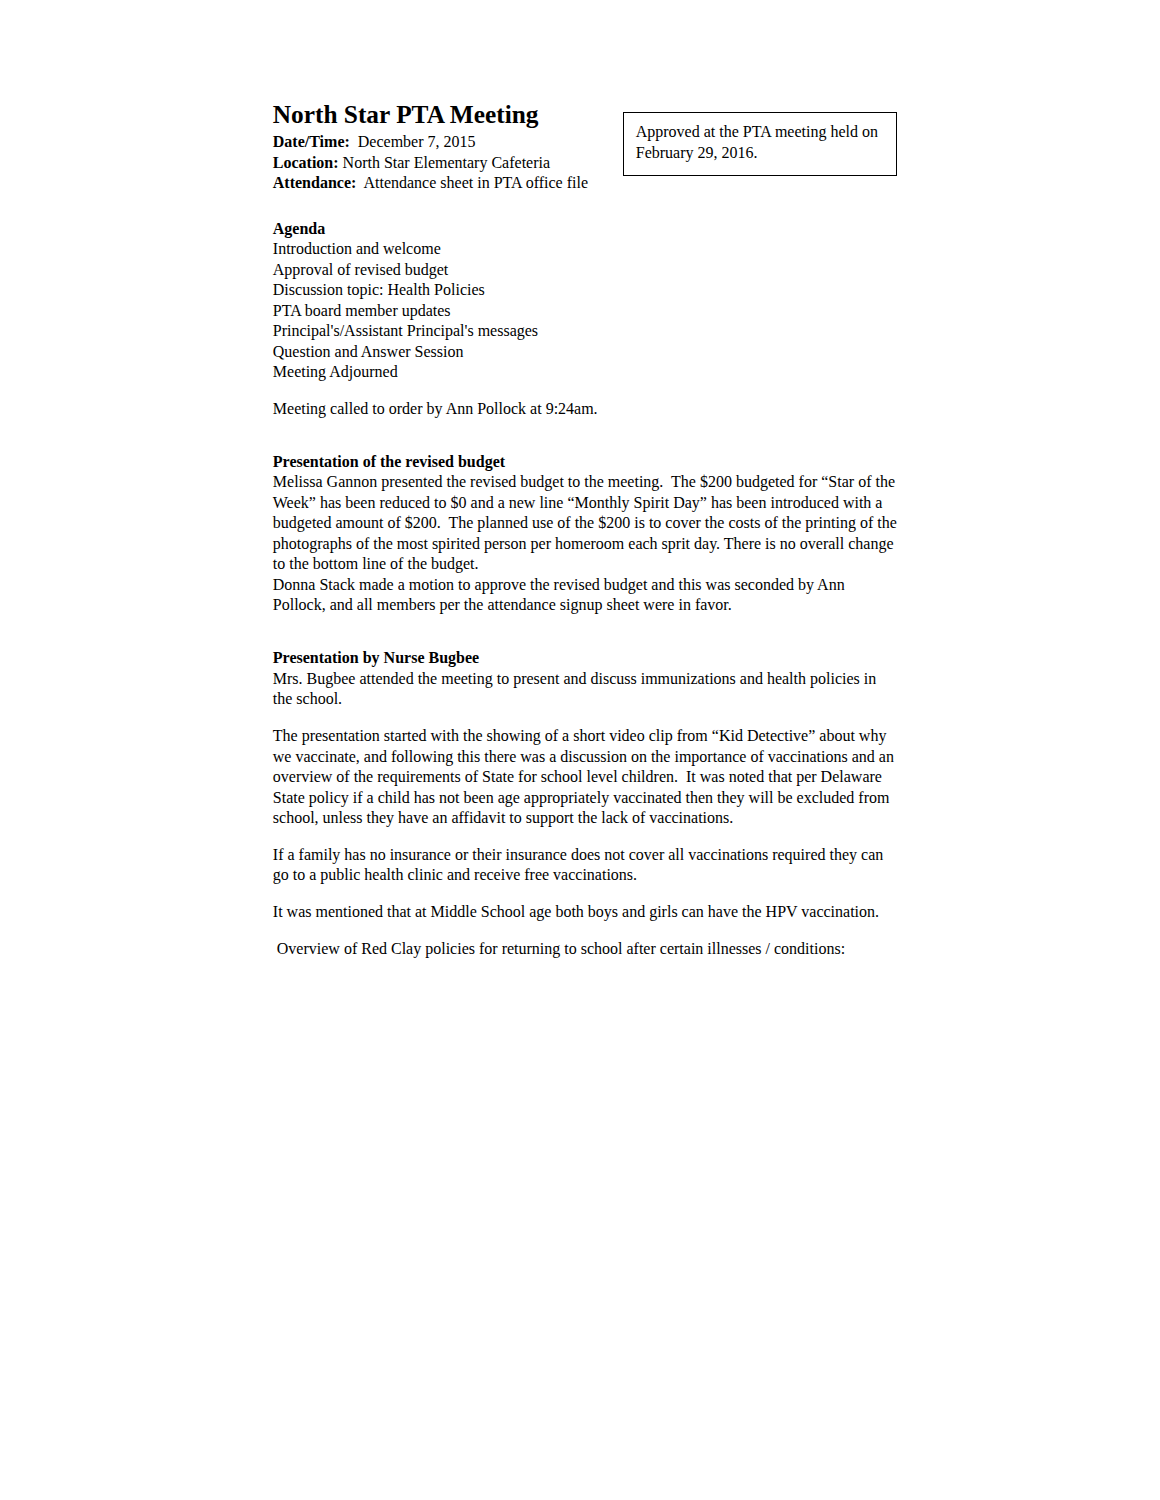North Star PTA Meeting
Date/Time: December 7, 2015
Location: North Star Elementary Cafeteria
Attendance: Attendance sheet in PTA office file
Approved at the PTA meeting held on February 29, 2016.
Agenda
Introduction and welcome
Approval of revised budget
Discussion topic: Health Policies
PTA board member updates
Principal's/Assistant Principal's messages
Question and Answer Session
Meeting Adjourned
Meeting called to order by Ann Pollock at 9:24am.
Presentation of the revised budget
Melissa Gannon presented the revised budget to the meeting. The $200 budgeted for “Star of the Week” has been reduced to $0 and a new line “Monthly Spirit Day” has been introduced with a budgeted amount of $200. The planned use of the $200 is to cover the costs of the printing of the photographs of the most spirited person per homeroom each sprit day. There is no overall change to the bottom line of the budget.
Donna Stack made a motion to approve the revised budget and this was seconded by Ann Pollock, and all members per the attendance signup sheet were in favor.
Presentation by Nurse Bugbee
Mrs. Bugbee attended the meeting to present and discuss immunizations and health policies in the school.
The presentation started with the showing of a short video clip from “Kid Detective” about why we vaccinate, and following this there was a discussion on the importance of vaccinations and an overview of the requirements of State for school level children. It was noted that per Delaware State policy if a child has not been age appropriately vaccinated then they will be excluded from school, unless they have an affidavit to support the lack of vaccinations.
If a family has no insurance or their insurance does not cover all vaccinations required they can go to a public health clinic and receive free vaccinations.
It was mentioned that at Middle School age both boys and girls can have the HPV vaccination.
Overview of Red Clay policies for returning to school after certain illnesses / conditions: